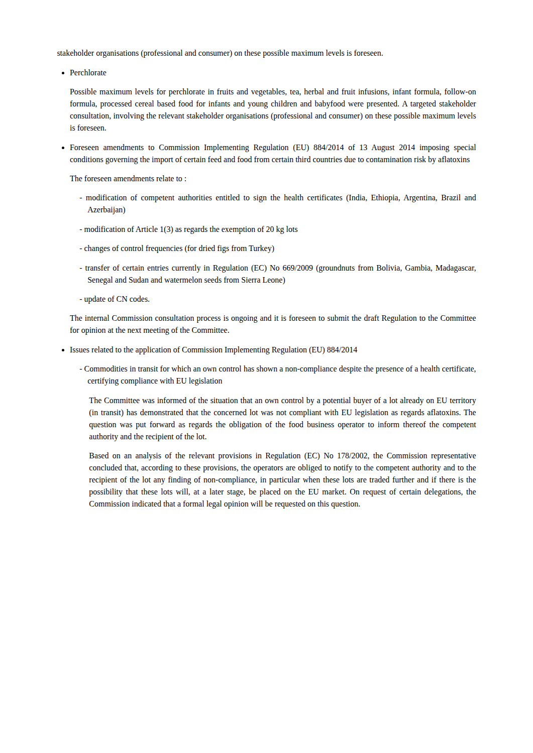stakeholder organisations (professional and consumer) on these possible maximum levels is foreseen.
Perchlorate
Possible maximum levels for perchlorate in fruits and vegetables, tea, herbal and fruit infusions, infant formula, follow-on formula, processed cereal based food for infants and young children and babyfood were presented. A targeted stakeholder consultation, involving the relevant stakeholder organisations (professional and consumer) on these possible maximum levels is foreseen.
Foreseen amendments to Commission Implementing Regulation (EU) 884/2014 of 13 August 2014 imposing special conditions governing the import of certain feed and food from certain third countries due to contamination risk by aflatoxins
The foreseen amendments relate to :
- modification of competent authorities entitled to sign the health certificates (India, Ethiopia, Argentina, Brazil and Azerbaijan)
- modification of Article 1(3) as regards the exemption of 20 kg lots
- changes of control frequencies (for dried figs from Turkey)
- transfer of certain entries currently in Regulation (EC) No 669/2009 (groundnuts from Bolivia, Gambia, Madagascar, Senegal and Sudan and watermelon seeds from Sierra Leone)
- update of CN codes.
The internal Commission consultation process is ongoing and it is foreseen to submit the draft Regulation to the Committee for opinion at the next meeting of the Committee.
Issues related to the application of Commission Implementing Regulation (EU) 884/2014
- Commodities in transit for which an own control has shown a non-compliance despite the presence of a health certificate, certifying compliance with EU legislation
The Committee was informed of the situation that an own control by a potential buyer of a lot already on EU territory (in transit) has demonstrated that the concerned lot was not compliant with EU legislation as regards aflatoxins. The question was put forward as regards the obligation of the food business operator to inform thereof the competent authority and the recipient of the lot.
Based on an analysis of the relevant provisions in Regulation (EC) No 178/2002, the Commission representative concluded that, according to these provisions, the operators are obliged to notify to the competent authority and to the recipient of the lot any finding of non-compliance, in particular when these lots are traded further and if there is the possibility that these lots will, at a later stage, be placed on the EU market. On request of certain delegations, the Commission indicated that a formal legal opinion will be requested on this question.